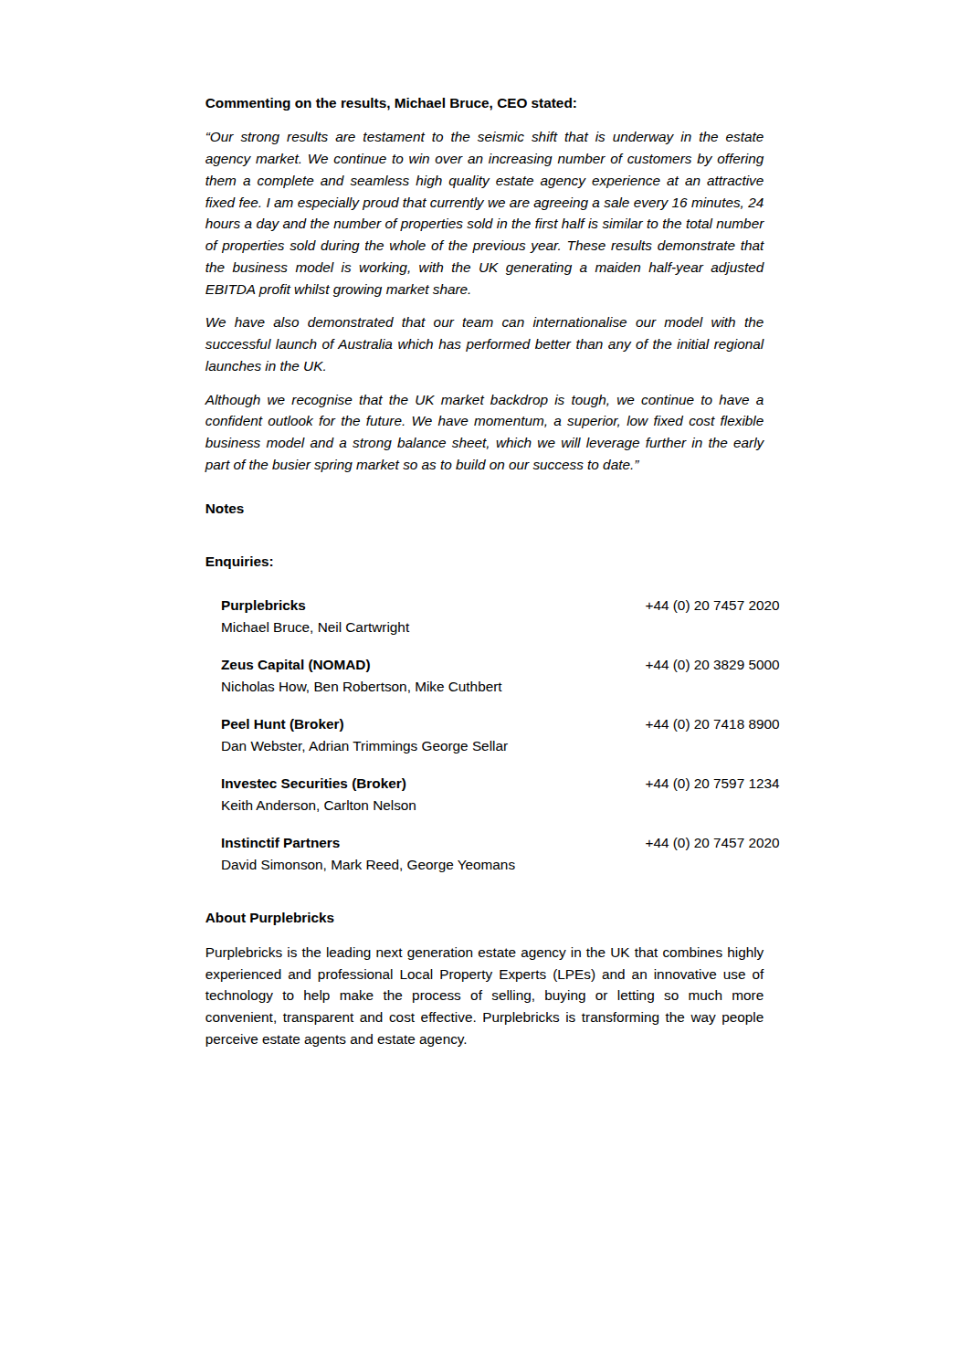Commenting on the results, Michael Bruce, CEO stated:
“Our strong results are testament to the seismic shift that is underway in the estate agency market. We continue to win over an increasing number of customers by offering them a complete and seamless high quality estate agency experience at an attractive fixed fee. I am especially proud that currently we are agreeing a sale every 16 minutes, 24 hours a day and the number of properties sold in the first half is similar to the total number of properties sold during the whole of the previous year. These results demonstrate that the business model is working, with the UK generating a maiden half-year adjusted EBITDA profit whilst growing market share.
We have also demonstrated that our team can internationalise our model with the successful launch of Australia which has performed better than any of the initial regional launches in the UK.
Although we recognise that the UK market backdrop is tough, we continue to have a confident outlook for the future. We have momentum, a superior, low fixed cost flexible business model and a strong balance sheet, which we will leverage further in the early part of the busier spring market so as to build on our success to date.”
Notes
Enquiries:
| Purplebricks Michael Bruce, Neil Cartwright | +44 (0) 20 7457 2020 |
| Zeus Capital (NOMAD) Nicholas How, Ben Robertson, Mike Cuthbert | +44 (0) 20 3829 5000 |
| Peel Hunt (Broker) Dan Webster, Adrian Trimmings George Sellar | +44 (0) 20 7418 8900 |
| Investec Securities (Broker) Keith Anderson, Carlton Nelson | +44 (0) 20 7597 1234 |
| Instinctif Partners David Simonson, Mark Reed, George Yeomans | +44 (0) 20 7457 2020 |
About Purplebricks
Purplebricks is the leading next generation estate agency in the UK that combines highly experienced and professional Local Property Experts (LPEs) and an innovative use of technology to help make the process of selling, buying or letting so much more convenient, transparent and cost effective. Purplebricks is transforming the way people perceive estate agents and estate agency.